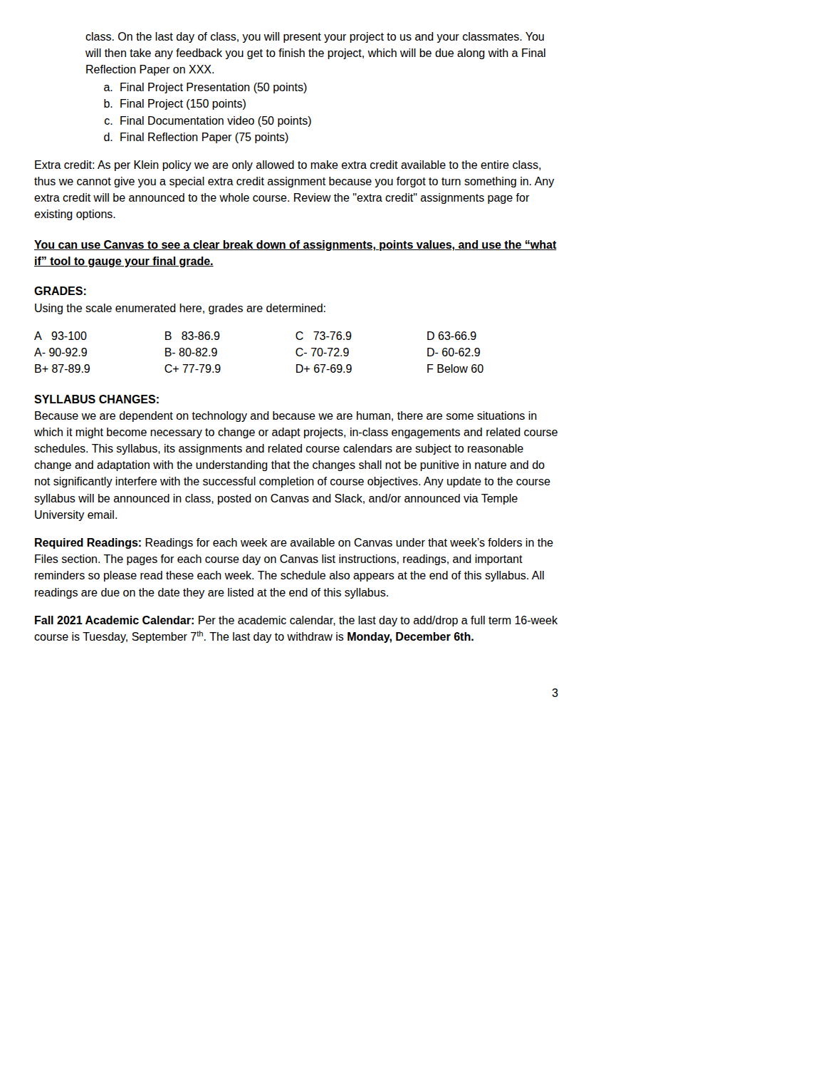class. On the last day of class, you will present your project to us and your classmates. You will then take any feedback you get to finish the project, which will be due along with a Final Reflection Paper on XXX.
Final Project Presentation (50 points)
Final Project (150 points)
Final Documentation video (50 points)
Final Reflection Paper (75 points)
Extra credit: As per Klein policy we are only allowed to make extra credit available to the entire class, thus we cannot give you a special extra credit assignment because you forgot to turn something in. Any extra credit will be announced to the whole course. Review the "extra credit" assignments page for existing options.
You can use Canvas to see a clear break down of assignments, points values, and use the “what if” tool to gauge your final grade.
GRADES:
Using the scale enumerated here, grades are determined:
| A 93-100 | B 83-86.9 | C 73-76.9 | D 63-66.9 |
| A- 90-92.9 | B- 80-82.9 | C- 70-72.9 | D- 60-62.9 |
| B+ 87-89.9 | C+ 77-79.9 | D+ 67-69.9 | F Below 60 |
SYLLABUS CHANGES:
Because we are dependent on technology and because we are human, there are some situations in which it might become necessary to change or adapt projects, in-class engagements and related course schedules. This syllabus, its assignments and related course calendars are subject to reasonable change and adaptation with the understanding that the changes shall not be punitive in nature and do not significantly interfere with the successful completion of course objectives. Any update to the course syllabus will be announced in class, posted on Canvas and Slack, and/or announced via Temple University email.
Required Readings: Readings for each week are available on Canvas under that week’s folders in the Files section. The pages for each course day on Canvas list instructions, readings, and important reminders so please read these each week. The schedule also appears at the end of this syllabus. All readings are due on the date they are listed at the end of this syllabus.
Fall 2021 Academic Calendar: Per the academic calendar, the last day to add/drop a full term 16-week course is Tuesday, September 7th. The last day to withdraw is Monday, December 6th.
3